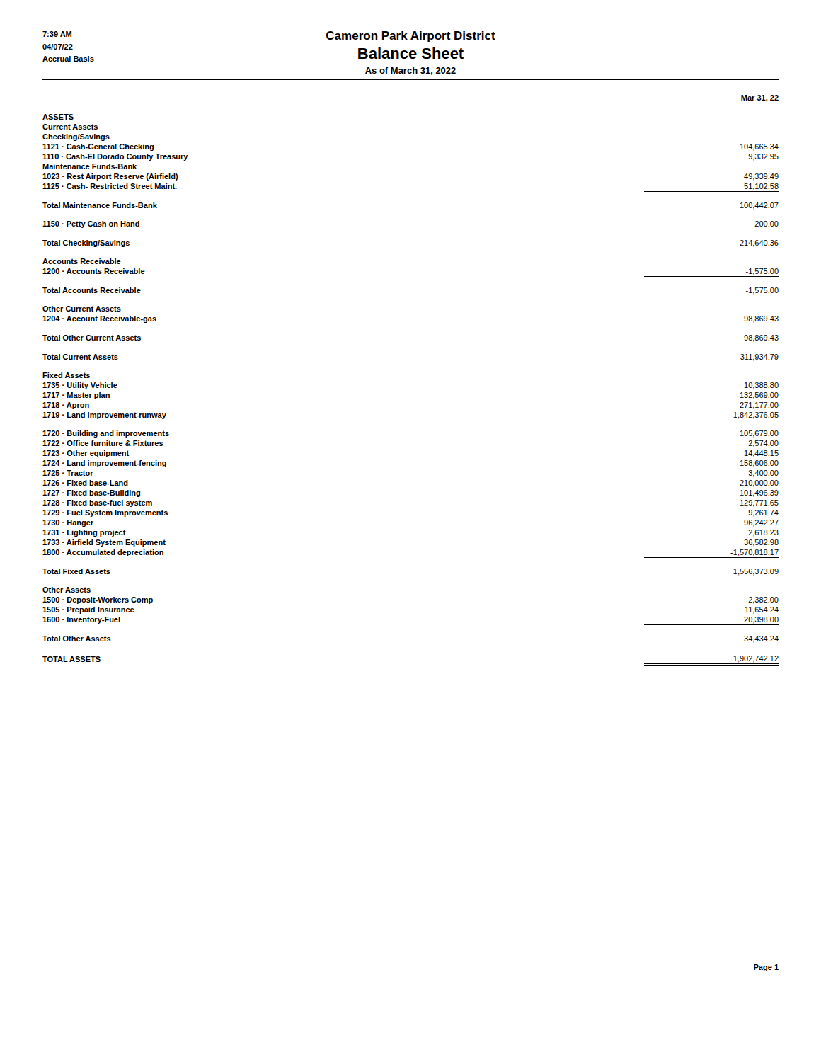| 7:39 AM 04/07/22 Accrual Basis | Cameron Park Airport District Balance Sheet As of March 31, 2022 | |
| | Mar 31, 22 |
| ASSETS | |
| Current Assets | |
| Checking/Savings | |
| 1121 · Cash-General Checking | 104,665.34 |
| 1110 · Cash-El Dorado County Treasury | 9,332.95 |
| Maintenance Funds-Bank | |
| 1023 · Rest Airport Reserve (Airfield) | 49,339.49 |
| 1125 · Cash- Restricted Street Maint. | 51,102.58 |
| Total Maintenance Funds-Bank | 100,442.07 |
| 1150 · Petty Cash on Hand | 200.00 |
| Total Checking/Savings | 214,640.36 |
| Accounts Receivable | |
| 1200 · Accounts Receivable | -1,575.00 |
| Total Accounts Receivable | -1,575.00 |
| Other Current Assets | |
| 1204 · Account Receivable-gas | 98,869.43 |
| Total Other Current Assets | 98,869.43 |
| Total Current Assets | 311,934.79 |
| Fixed Assets | |
| 1735 · Utility Vehicle | 10,388.80 |
| 1717 · Master plan | 132,569.00 |
| 1718 · Apron | 271,177.00 |
| 1719 · Land improvement-runway | 1,842,376.05 |
| 1720 · Building and improvements | 105,679.00 |
| 1722 · Office furniture & Fixtures | 2,574.00 |
| 1723 · Other equipment | 14,448.15 |
| 1724 · Land improvement-fencing | 158,606.00 |
| 1725 · Tractor | 3,400.00 |
| 1726 · Fixed base-Land | 210,000.00 |
| 1727 · Fixed base-Building | 101,496.39 |
| 1728 · Fixed base-fuel system | 129,771.65 |
| 1729 · Fuel System Improvements | 9,261.74 |
| 1730 · Hanger | 96,242.27 |
| 1731 · Lighting project | 2,618.23 |
| 1733 · Airfield System Equipment | 36,582.98 |
| 1800 · Accumulated depreciation | -1,570,818.17 |
| Total Fixed Assets | 1,556,373.09 |
| Other Assets | |
| 1500 · Deposit-Workers Comp | 2,382.00 |
| 1505 · Prepaid Insurance | 11,654.24 |
| 1600 · Inventory-Fuel | 20,398.00 |
| Total Other Assets | 34,434.24 |
| TOTAL ASSETS | 1,902,742.12 |
Page 1